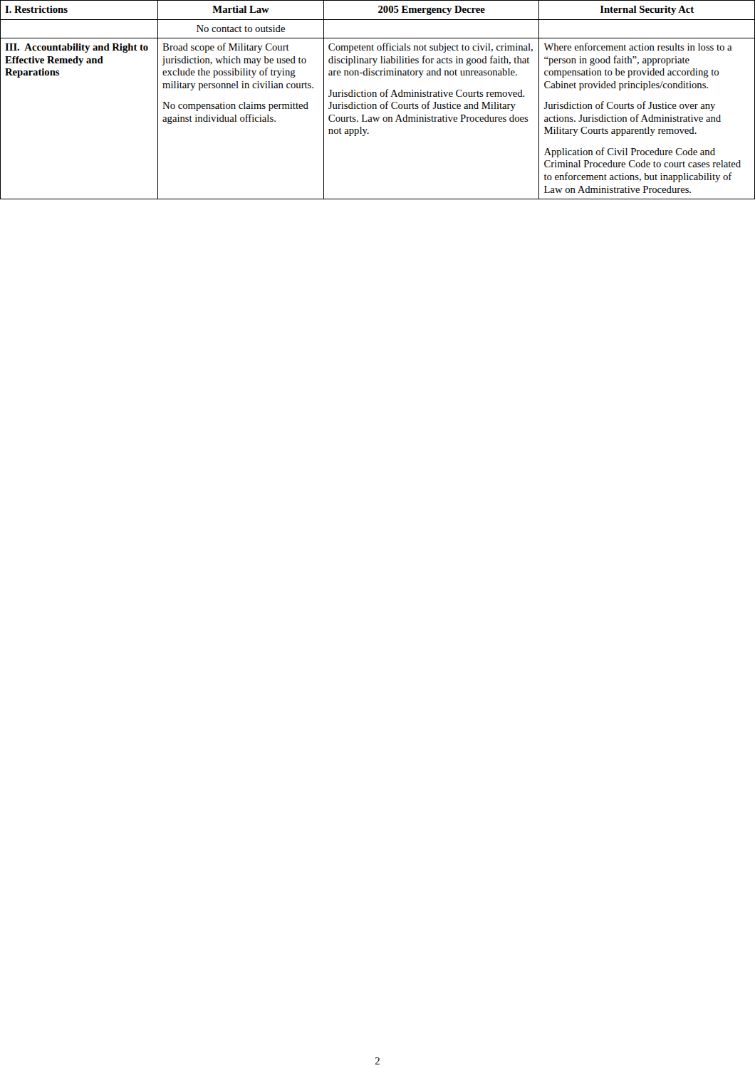| I. Restrictions | Martial Law | 2005 Emergency Decree | Internal Security Act |
| --- | --- | --- | --- |
| | No contact to outside | | |
| III. Accountability and Right to Effective Remedy and Reparations | Broad scope of Military Court jurisdiction, which may be used to exclude the possibility of trying military personnel in civilian courts. No compensation claims permitted against individual officials. | Competent officials not subject to civil, criminal, disciplinary liabilities for acts in good faith, that are non-discriminatory and not unreasonable. Jurisdiction of Administrative Courts removed. Jurisdiction of Courts of Justice and Military Courts. Law on Administrative Procedures does not apply. | Where enforcement action results in loss to a “person in good faith”, appropriate compensation to be provided according to Cabinet provided principles/conditions. Jurisdiction of Courts of Justice over any actions. Jurisdiction of Administrative and Military Courts apparently removed. Application of Civil Procedure Code and Criminal Procedure Code to court cases related to enforcement actions, but inapplicability of Law on Administrative Procedures. |
2